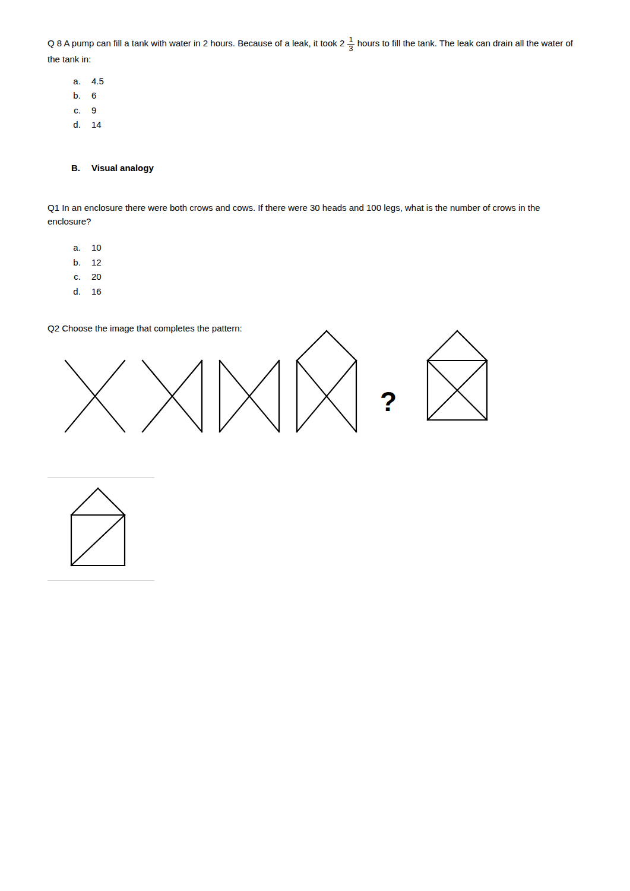Q 8 A pump can fill a tank with water in 2 hours. Because of a leak, it took 2 13 hours to fill the tank. The leak can drain all the water of the tank in:
4.5
6
9
14
B. Visual analogy
Q1 In an enclosure there were both crows and cows. If there were 30 heads and 100 legs, what is the number of crows in the enclosure?
10
12
20
16
Q2 Choose the image that completes the pattern:
?